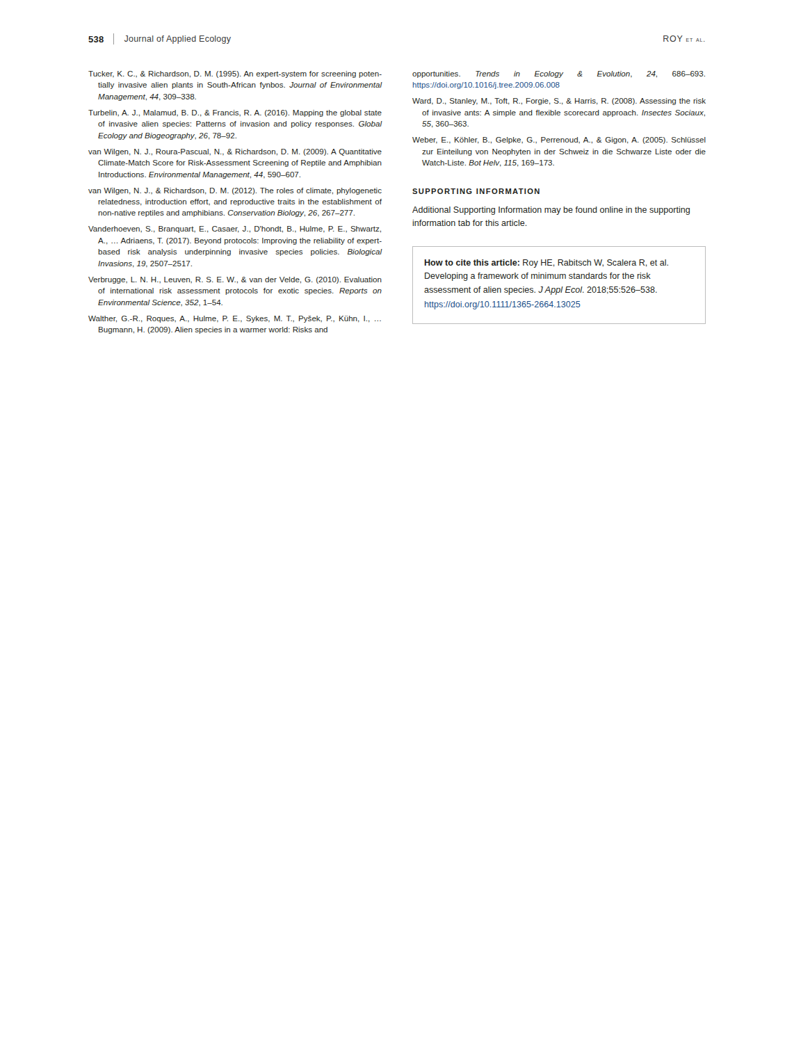538 Journal of Applied Ecology ROY et al.
Tucker, K. C., & Richardson, D. M. (1995). An expert-system for screening potentially invasive alien plants in South-African fynbos. Journal of Environmental Management, 44, 309–338.
Turbelin, A. J., Malamud, B. D., & Francis, R. A. (2016). Mapping the global state of invasive alien species: Patterns of invasion and policy responses. Global Ecology and Biogeography, 26, 78–92.
van Wilgen, N. J., Roura-Pascual, N., & Richardson, D. M. (2009). A Quantitative Climate-Match Score for Risk-Assessment Screening of Reptile and Amphibian Introductions. Environmental Management, 44, 590–607.
van Wilgen, N. J., & Richardson, D. M. (2012). The roles of climate, phylogenetic relatedness, introduction effort, and reproductive traits in the establishment of non-native reptiles and amphibians. Conservation Biology, 26, 267–277.
Vanderhoeven, S., Branquart, E., Casaer, J., D'hondt, B., Hulme, P. E., Shwartz, A., … Adriaens, T. (2017). Beyond protocols: Improving the reliability of expert-based risk analysis underpinning invasive species policies. Biological Invasions, 19, 2507–2517.
Verbrugge, L. N. H., Leuven, R. S. E. W., & van der Velde, G. (2010). Evaluation of international risk assessment protocols for exotic species. Reports on Environmental Science, 352, 1–54.
Walther, G.-R., Roques, A., Hulme, P. E., Sykes, M. T., Pyšek, P., Kühn, I., … Bugmann, H. (2009). Alien species in a warmer world: Risks and
opportunities. Trends in Ecology & Evolution, 24, 686–693. https://doi.org/10.1016/j.tree.2009.06.008
Ward, D., Stanley, M., Toft, R., Forgie, S., & Harris, R. (2008). Assessing the risk of invasive ants: A simple and flexible scorecard approach. Insectes Sociaux, 55, 360–363.
Weber, E., Köhler, B., Gelpke, G., Perrenoud, A., & Gigon, A. (2005). Schlüssel zur Einteilung von Neophyten in der Schweiz in die Schwarze Liste oder die Watch-Liste. Bot Helv, 115, 169–173.
Supporting Information
Additional Supporting Information may be found online in the supporting information tab for this article.
How to cite this article: Roy HE, Rabitsch W, Scalera R, et al. Developing a framework of minimum standards for the risk assessment of alien species. J Appl Ecol. 2018;55:526–538. https://doi.org/10.1111/1365-2664.13025